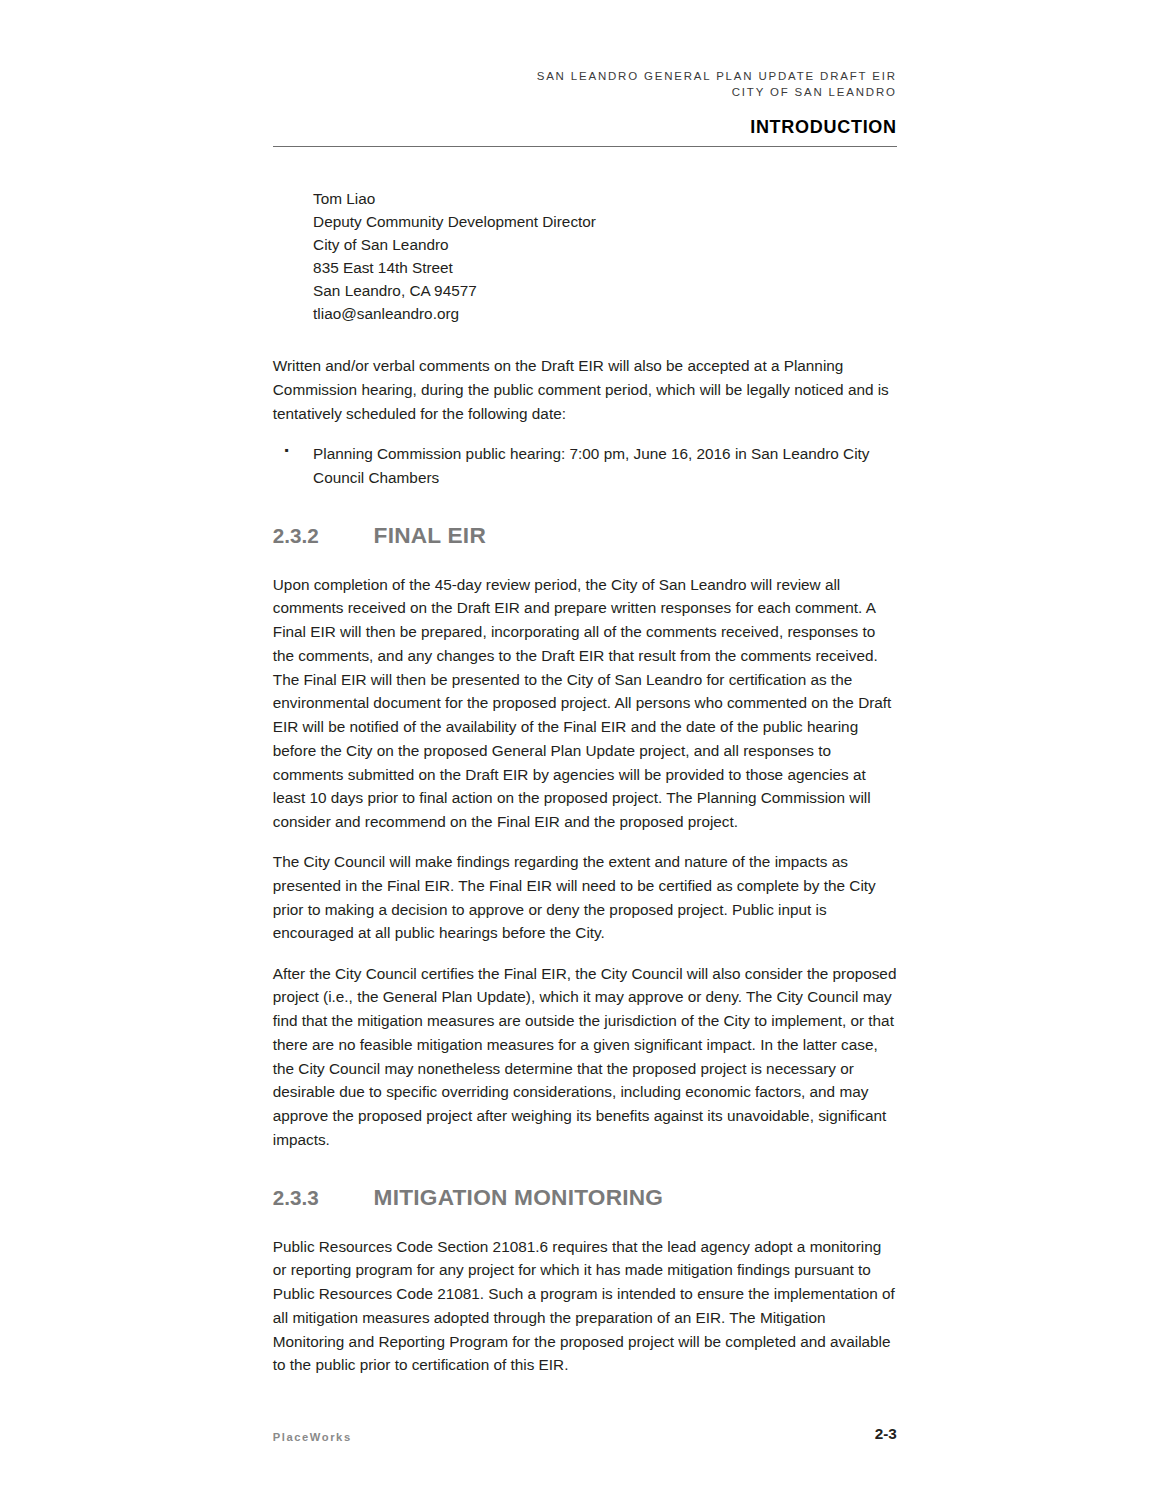San Leandro General Plan Update Draft EIR City of San Leandro Introduction
Tom Liao Deputy Community Development Director City of San Leandro 835 East 14th Street San Leandro, CA 94577 tliao@sanleandro.org
Written and/or verbal comments on the Draft EIR will also be accepted at a Planning Commission hearing, during the public comment period, which will be legally noticed and is tentatively scheduled for the following date:
Planning Commission public hearing: 7:00 pm, June 16, 2016 in San Leandro City Council Chambers
2.3.2 Final EIR
Upon completion of the 45-day review period, the City of San Leandro will review all comments received on the Draft EIR and prepare written responses for each comment. A Final EIR will then be prepared, incorporating all of the comments received, responses to the comments, and any changes to the Draft EIR that result from the comments received. The Final EIR will then be presented to the City of San Leandro for certification as the environmental document for the proposed project. All persons who commented on the Draft EIR will be notified of the availability of the Final EIR and the date of the public hearing before the City on the proposed General Plan Update project, and all responses to comments submitted on the Draft EIR by agencies will be provided to those agencies at least 10 days prior to final action on the proposed project. The Planning Commission will consider and recommend on the Final EIR and the proposed project.
The City Council will make findings regarding the extent and nature of the impacts as presented in the Final EIR. The Final EIR will need to be certified as complete by the City prior to making a decision to approve or deny the proposed project. Public input is encouraged at all public hearings before the City.
After the City Council certifies the Final EIR, the City Council will also consider the proposed project (i.e., the General Plan Update), which it may approve or deny. The City Council may find that the mitigation measures are outside the jurisdiction of the City to implement, or that there are no feasible mitigation measures for a given significant impact. In the latter case, the City Council may nonetheless determine that the proposed project is necessary or desirable due to specific overriding considerations, including economic factors, and may approve the proposed project after weighing its benefits against its unavoidable, significant impacts.
2.3.3 Mitigation Monitoring
Public Resources Code Section 21081.6 requires that the lead agency adopt a monitoring or reporting program for any project for which it has made mitigation findings pursuant to Public Resources Code 21081. Such a program is intended to ensure the implementation of all mitigation measures adopted through the preparation of an EIR. The Mitigation Monitoring and Reporting Program for the proposed project will be completed and available to the public prior to certification of this EIR.
PlaceWorks 2-3